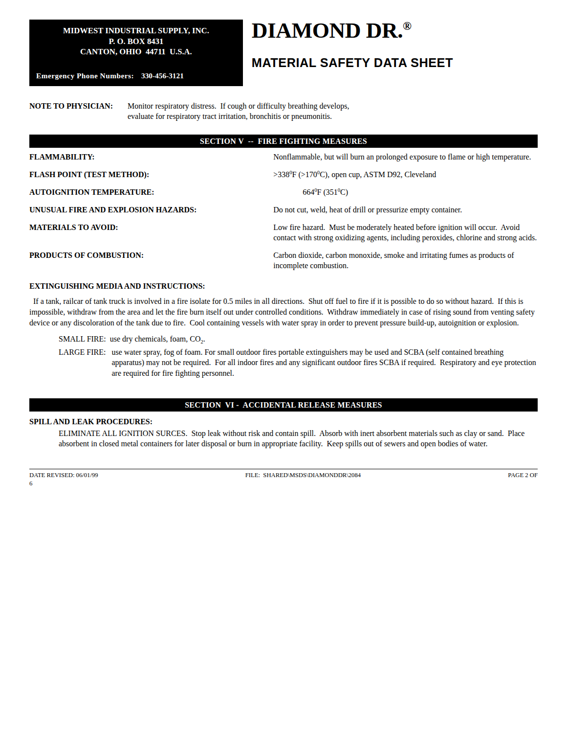MIDWEST INDUSTRIAL SUPPLY, INC.
P. O. BOX 8431
CANTON, OHIO 44711 U.S.A.
Emergency Phone Numbers: 330-456-3121
DIAMOND DR.®
MATERIAL SAFETY DATA SHEET
| NOTE TO PHYSICIAN: | Monitor respiratory distress. If cough or difficulty breathing develops, evaluate for respiratory tract irritation, bronchitis or pneumonitis. |
SECTION V -- FIRE FIGHTING MEASURES
| FLAMMABILITY: | Nonflammable, but will burn an prolonged exposure to flame or high temperature. |
| FLASH POINT (TEST METHOD): | >338 0 F (>170 0 C), open cup, ASTM D92, Cleveland |
| AUTOIGNITION TEMPERATURE: | 664 0 F (351 0 C) |
| UNUSUAL FIRE AND EXPLOSION HAZARDS: | Do not cut, weld, heat of drill or pressurize empty container. |
| MATERIALS TO AVOID: | Low fire hazard. Must be moderately heated before ignition will occur. Avoid contact with strong oxidizing agents, including peroxides, chlorine and strong acids. |
| PRODUCTS OF COMBUSTION: | Carbon dioxide, carbon monoxide, smoke and irritating fumes as products of incomplete combustion. |
EXTINGUISHING MEDIA AND INSTRUCTIONS:
If a tank, railcar of tank truck is involved in a fire isolate for 0.5 miles in all directions. Shut off fuel to fire if it is possible to do so without hazard. If this is impossible, withdraw from the area and let the fire burn itself out under controlled conditions. Withdraw immediately in case of rising sound from venting safety device or any discoloration of the tank due to fire. Cool containing vessels with water spray in order to prevent pressure build-up, autoignition or explosion.
SMALL FIRE: use dry chemicals, foam, CO2.
LARGE FIRE:
use water spray, fog of foam. For small outdoor fires portable extinguishers may be used and SCBA (self contained breathing apparatus) may not be required. For all indoor fires and any significant outdoor fires SCBA if required. Respiratory and eye protection are required for fire fighting personnel.
SECTION VI - ACCIDENTAL RELEASE MEASURES
SPILL AND LEAK PROCEDURES:
ELIMINATE ALL IGNITION SURCES. Stop leak without risk and contain spill. Absorb with inert absorbent materials such as clay or sand. Place absorbent in closed metal containers for later disposal or burn in appropriate facility. Keep spills out of sewers and open bodies of water.
DATE REVISED: 06/01/99
FILE: SHARED\MSDS\DIAMONDDR\2084
PAGE 2 OF
6